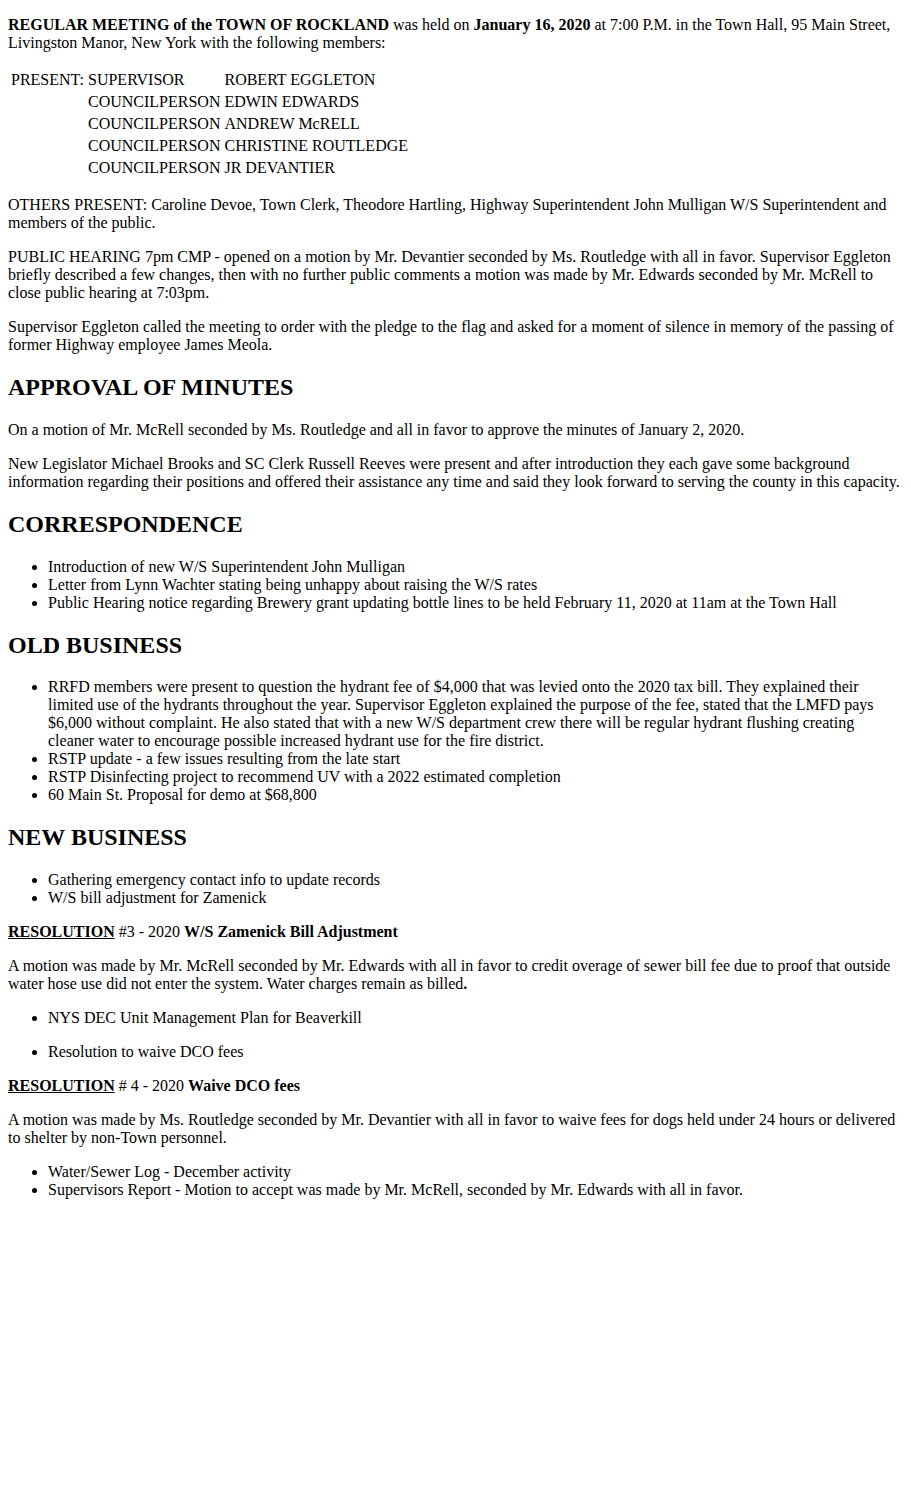REGULAR MEETING of the TOWN OF ROCKLAND was held on January 16, 2020 at 7:00 P.M. in the Town Hall, 95 Main Street, Livingston Manor, New York with the following members:
| PRESENT: | SUPERVISOR | ROBERT EGGLETON |
| | COUNCILPERSON | EDWIN EDWARDS |
| | COUNCILPERSON | ANDREW McRELL |
| | COUNCILPERSON | CHRISTINE ROUTLEDGE |
| | COUNCILPERSON | JR DEVANTIER |
OTHERS PRESENT: Caroline Devoe, Town Clerk, Theodore Hartling, Highway Superintendent John Mulligan W/S Superintendent and members of the public.
PUBLIC HEARING 7pm CMP - opened on a motion by Mr. Devantier seconded by Ms. Routledge with all in favor. Supervisor Eggleton briefly described a few changes, then with no further public comments a motion was made by Mr. Edwards seconded by Mr. McRell to close public hearing at 7:03pm.
Supervisor Eggleton called the meeting to order with the pledge to the flag and asked for a moment of silence in memory of the passing of former Highway employee James Meola.
APPROVAL OF MINUTES
On a motion of Mr. McRell seconded by Ms. Routledge and all in favor to approve the minutes of January 2, 2020.
New Legislator Michael Brooks and SC Clerk Russell Reeves were present and after introduction they each gave some background information regarding their positions and offered their assistance any time and said they look forward to serving the county in this capacity.
CORRESPONDENCE
Introduction of new W/S Superintendent John Mulligan
Letter from Lynn Wachter stating being unhappy about raising the W/S rates
Public Hearing notice regarding Brewery grant updating bottle lines to be held February 11, 2020 at 11am at the Town Hall
OLD BUSINESS
RRFD members were present to question the hydrant fee of $4,000 that was levied onto the 2020 tax bill. They explained their limited use of the hydrants throughout the year. Supervisor Eggleton explained the purpose of the fee, stated that the LMFD pays $6,000 without complaint. He also stated that with a new W/S department crew there will be regular hydrant flushing creating cleaner water to encourage possible increased hydrant use for the fire district.
RSTP update - a few issues resulting from the late start
RSTP Disinfecting project to recommend UV with a 2022 estimated completion
60 Main St. Proposal for demo at $68,800
NEW BUSINESS
Gathering emergency contact info to update records
W/S bill adjustment for Zamenick
RESOLUTION #3 - 2020 W/S Zamenick Bill Adjustment
A motion was made by Mr. McRell seconded by Mr. Edwards with all in favor to credit overage of sewer bill fee due to proof that outside water hose use did not enter the system. Water charges remain as billed.
NYS DEC Unit Management Plan for Beaverkill
Resolution to waive DCO fees
RESOLUTION # 4 - 2020 Waive DCO fees
A motion was made by Ms. Routledge seconded by Mr. Devantier with all in favor to waive fees for dogs held under 24 hours or delivered to shelter by non-Town personnel.
Water/Sewer Log - December activity
Supervisors Report - Motion to accept was made by Mr. McRell, seconded by Mr. Edwards with all in favor.